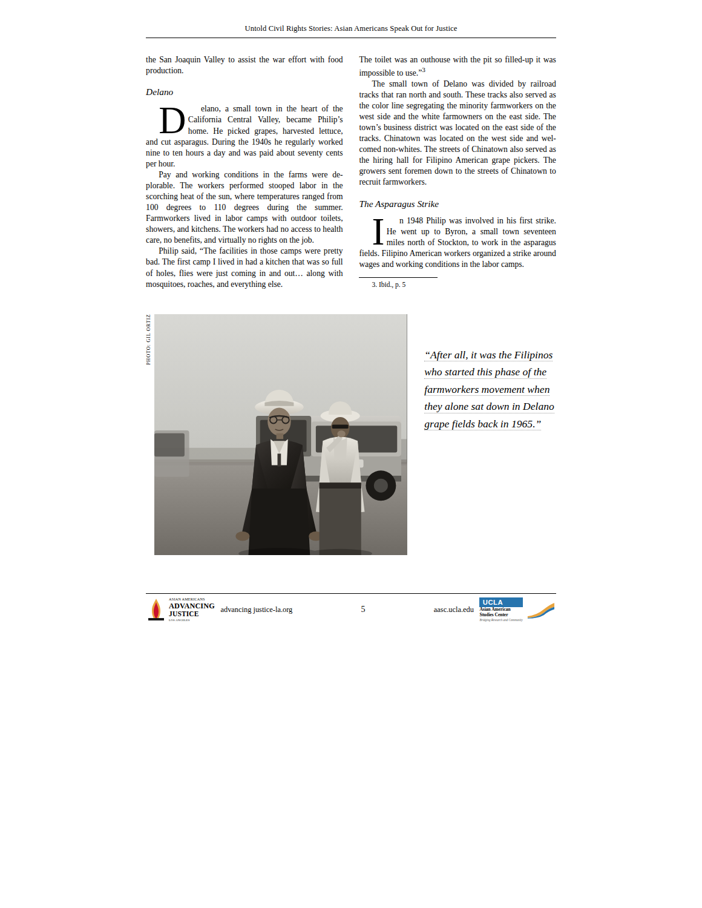Untold Civil Rights Stories: Asian Americans Speak Out for Justice
the San Joaquin Valley to assist the war effort with food production.
Delano
Delano, a small town in the heart of the California Central Valley, became Philip’s home. He picked grapes, harvested lettuce, and cut asparagus. During the 1940s he regularly worked nine to ten hours a day and was paid about seventy cents per hour.
Pay and working conditions in the farms were deplorable. The workers performed stooped labor in the scorching heat of the sun, where temperatures ranged from 100 degrees to 110 degrees during the summer. Farmworkers lived in labor camps with outdoor toilets, showers, and kitchens. The workers had no access to health care, no benefits, and virtually no rights on the job.
Philip said, “The facilities in those camps were pretty bad. The first camp I lived in had a kitchen that was so full of holes, flies were just coming in and out… along with mosquitoes, roaches, and everything else.
The toilet was an outhouse with the pit so filled-up it was impossible to use.”3
The small town of Delano was divided by railroad tracks that ran north and south. These tracks also served as the color line segregating the minority farmworkers on the west side and the white farmowners on the east side. The town’s business district was located on the east side of the tracks. Chinatown was located on the west side and welcomed non-whites. The streets of Chinatown also served as the hiring hall for Filipino American grape pickers. The growers sent foremen down to the streets of Chinatown to recruit farmworkers.
The Asparagus Strike
In 1948 Philip was involved in his first strike. He went up to Byron, a small town seventeen miles north of Stockton, to work in the asparagus fields. Filipino American workers organized a strike around wages and working conditions in the labor camps.
3. Ibid., p. 5
Photo: Gil Ortiz
“After all, it was the Filipinos who started this phase of the farmworkers movement when they alone sat down in Delano grape fields back in 1965.”
ASIAN AMERICANS
ADVANCING
JUSTICE
LOS ANGELES
advancing justice-la.org
5
aasc.ucla.edu
UCLA
Asian American
Studies Center
Bridging Research and Community